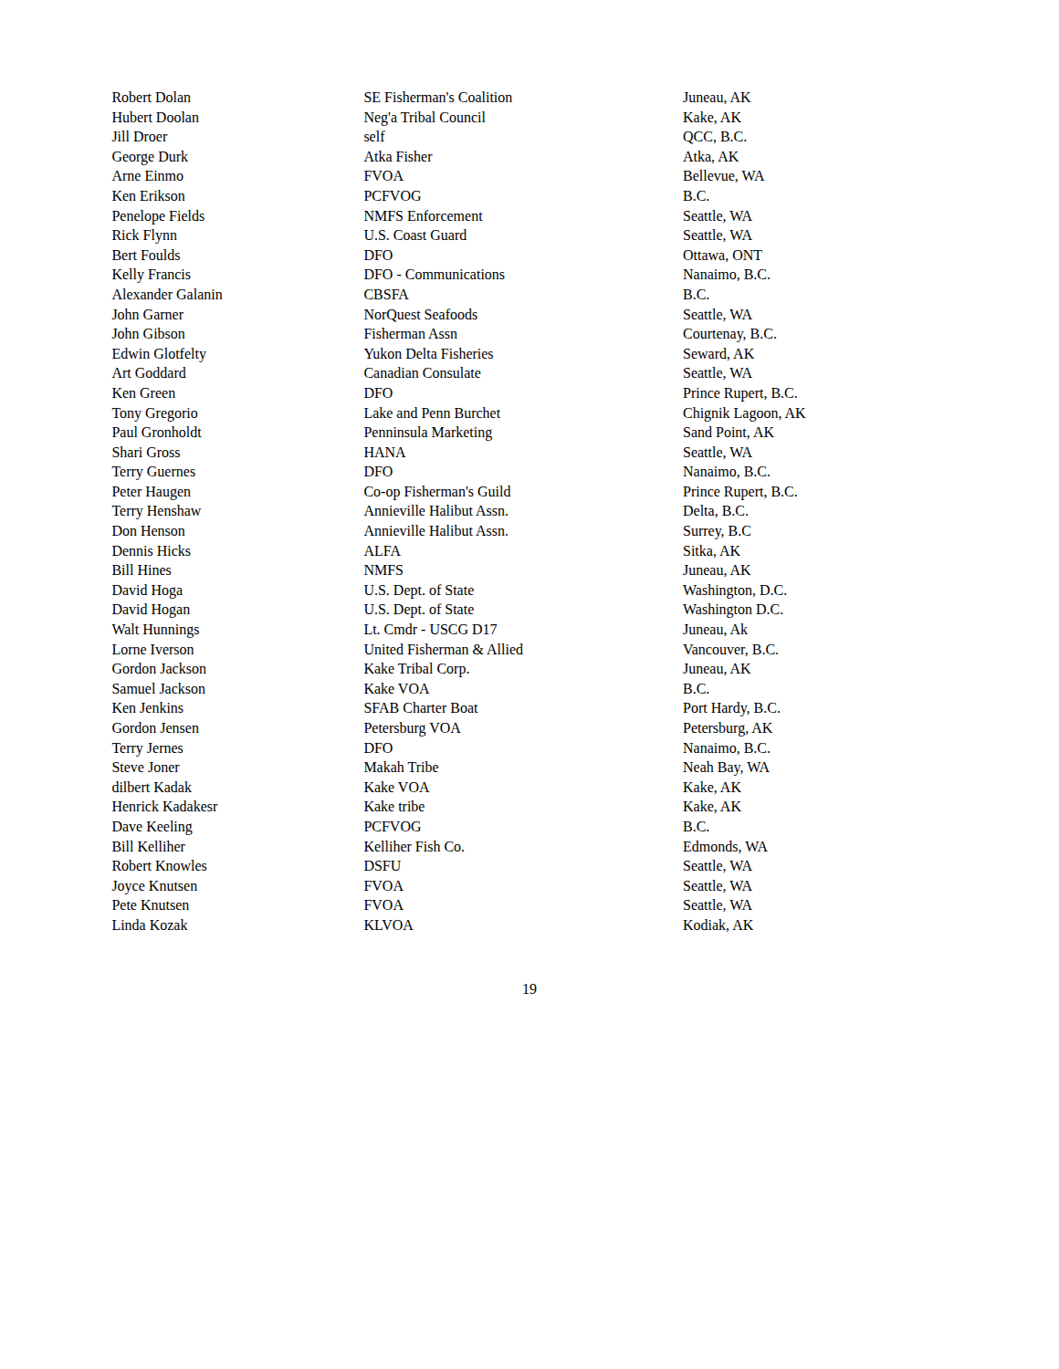| Robert Dolan | SE Fisherman's Coalition | Juneau, AK |
| Hubert Doolan | Neg'a Tribal Council | Kake, AK |
| Jill Droer | self | QCC, B.C. |
| George Durk | Atka Fisher | Atka, AK |
| Arne Einmo | FVOA | Bellevue, WA |
| Ken Erikson | PCFVOG | B.C. |
| Penelope Fields | NMFS Enforcement | Seattle, WA |
| Rick Flynn | U.S. Coast Guard | Seattle, WA |
| Bert Foulds | DFO | Ottawa, ONT |
| Kelly Francis | DFO - Communications | Nanaimo, B.C. |
| Alexander Galanin | CBSFA | B.C. |
| John Garner | NorQuest Seafoods | Seattle, WA |
| John Gibson | Fisherman Assn | Courtenay, B.C. |
| Edwin Glotfelty | Yukon Delta Fisheries | Seward, AK |
| Art Goddard | Canadian Consulate | Seattle, WA |
| Ken Green | DFO | Prince Rupert, B.C. |
| Tony Gregorio | Lake and Penn Burchet | Chignik Lagoon, AK |
| Paul Gronholdt | Penninsula Marketing | Sand Point, AK |
| Shari Gross | HANA | Seattle, WA |
| Terry Guernes | DFO | Nanaimo, B.C. |
| Peter Haugen | Co-op Fisherman's Guild | Prince Rupert, B.C. |
| Terry Henshaw | Annieville Halibut Assn. | Delta, B.C. |
| Don Henson | Annieville Halibut Assn. | Surrey, B.C |
| Dennis Hicks | ALFA | Sitka, AK |
| Bill Hines | NMFS | Juneau, AK |
| David Hoga | U.S. Dept. of State | Washington, D.C. |
| David Hogan | U.S. Dept. of State | Washington D.C. |
| Walt Hunnings | Lt. Cmdr - USCG D17 | Juneau, Ak |
| Lorne Iverson | United Fisherman & Allied | Vancouver, B.C. |
| Gordon Jackson | Kake Tribal Corp. | Juneau, AK |
| Samuel Jackson | Kake VOA | B.C. |
| Ken Jenkins | SFAB Charter Boat | Port Hardy, B.C. |
| Gordon Jensen | Petersburg VOA | Petersburg, AK |
| Terry Jernes | DFO | Nanaimo, B.C. |
| Steve Joner | Makah Tribe | Neah Bay, WA |
| dilbert Kadak | Kake VOA | Kake, AK |
| Henrick Kadakesr | Kake tribe | Kake, AK |
| Dave Keeling | PCFVOG | B.C. |
| Bill Kelliher | Kelliher Fish Co. | Edmonds, WA |
| Robert Knowles | DSFU | Seattle, WA |
| Joyce Knutsen | FVOA | Seattle, WA |
| Pete Knutsen | FVOA | Seattle, WA |
| Linda Kozak | KLVOA | Kodiak, AK |
19